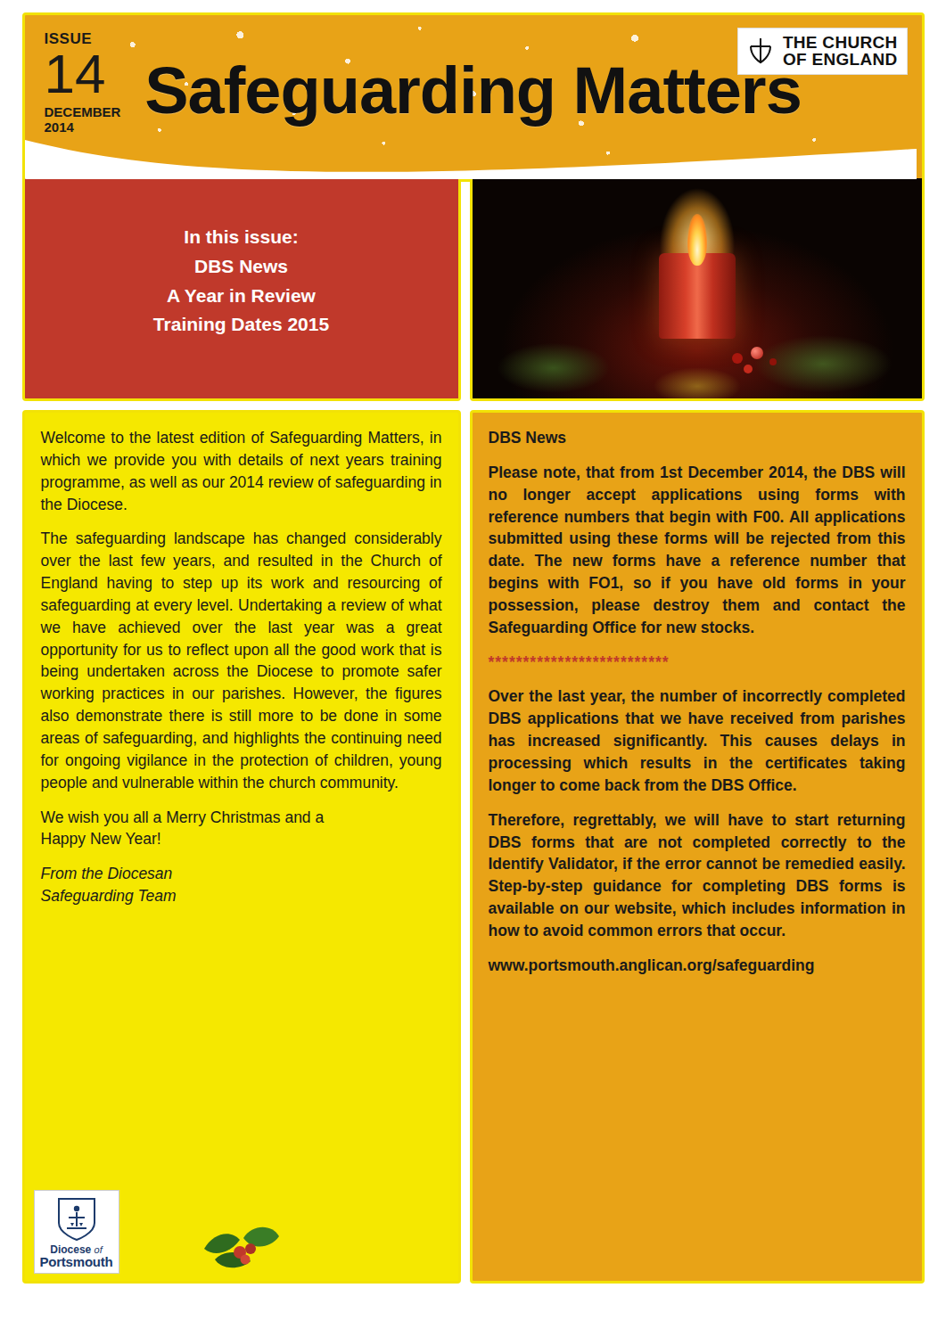ISSUE
14
DECEMBER
2014
Safeguarding Matters
The Church
of England
In this issue:
DBS News
A Year in Review
Training Dates 2015
Welcome to the latest edition of Safeguarding Matters, in which we provide you with details of next years training programme, as well as our 2014 review of safeguarding in the Diocese.
The safeguarding landscape has changed considerably over the last few years, and resulted in the Church of England having to step up its work and resourcing of safeguarding at every level. Undertaking a review of what we have achieved over the last year was a great opportunity for us to reflect upon all the good work that is being undertaken across the Diocese to promote safer working practices in our parishes. However, the figures also demonstrate there is still more to be done in some areas of safeguarding, and highlights the continuing need for ongoing vigilance in the protection of children, young people and vulnerable within the church community.
We wish you all a Merry Christmas and a
Happy New Year!
From the Diocesan
Safeguarding Team
Diocese of
Portsmouth
DBS News
Please note, that from 1st December 2014, the DBS will no longer accept applications using forms with reference numbers that begin with F00. All applications submitted using these forms will be rejected from this date. The new forms have a reference number that begins with FO1, so if you have old forms in your possession, please destroy them and contact the Safeguarding Office for new stocks.
**************************
Over the last year, the number of incorrectly completed DBS applications that we have received from parishes has increased significantly. This causes delays in processing which results in the certificates taking longer to come back from the DBS Office.
Therefore, regrettably, we will have to start returning DBS forms that are not completed correctly to the Identify Validator, if the error cannot be remedied easily. Step-by-step guidance for completing DBS forms is available on our website, which includes information in how to avoid common errors that occur.
www.portsmouth.anglican.org/safeguarding